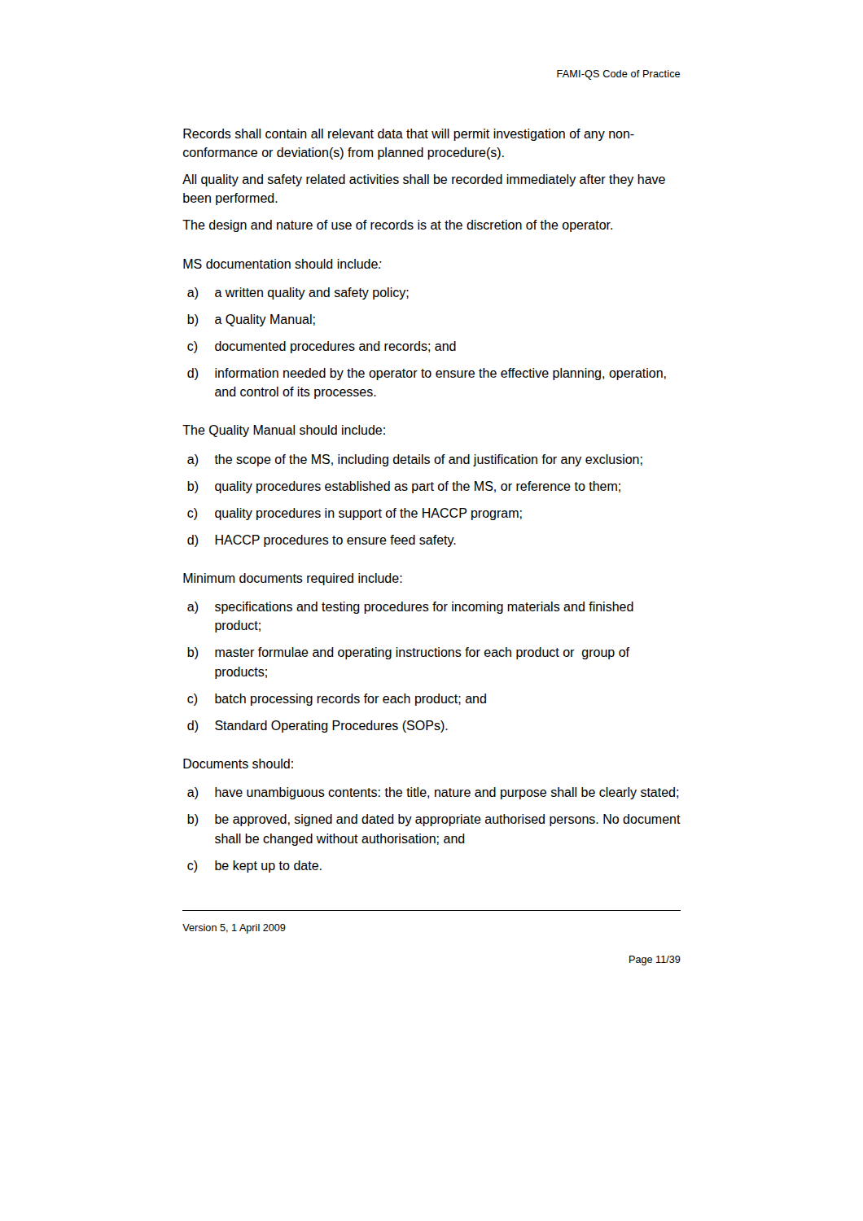FAMI-QS Code of Practice
Records shall contain all relevant data that will permit investigation of any non-conformance or deviation(s) from planned procedure(s).
All quality and safety related activities shall be recorded immediately after they have been performed.
The design and nature of use of records is at the discretion of the operator.
MS documentation should include:
a written quality and safety policy;
a Quality Manual;
documented procedures and records; and
information needed by the operator to ensure the effective planning, operation, and control of its processes.
The Quality Manual should include:
the scope of the MS, including details of and justification for any exclusion;
quality procedures established as part of the MS, or reference to them;
quality procedures in support of the HACCP program;
HACCP procedures to ensure feed safety.
Minimum documents required include:
specifications and testing procedures for incoming materials and finished product;
master formulae and operating instructions for each product or group of products;
batch processing records for each product; and
Standard Operating Procedures (SOPs).
Documents should:
have unambiguous contents: the title, nature and purpose shall be clearly stated;
be approved, signed and dated by appropriate authorised persons. No document shall be changed without authorisation; and
be kept up to date.
Version 5, 1 April 2009
Page 11/39